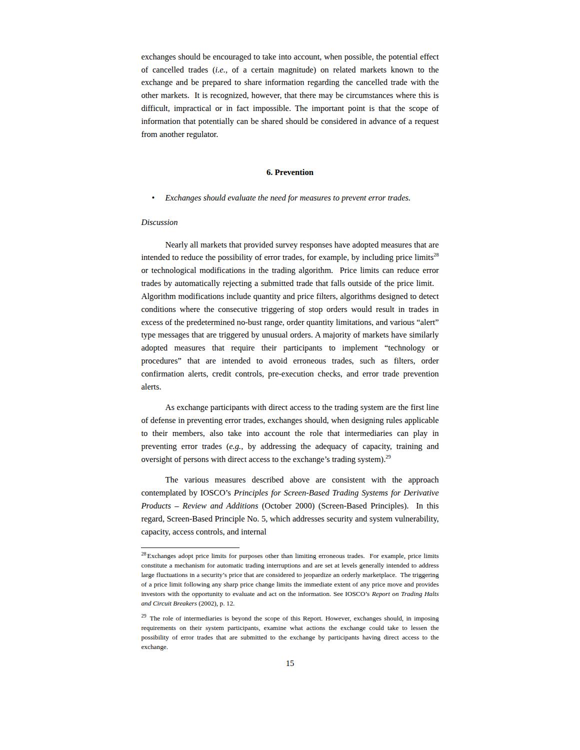exchanges should be encouraged to take into account, when possible, the potential effect of cancelled trades (i.e., of a certain magnitude) on related markets known to the exchange and be prepared to share information regarding the cancelled trade with the other markets. It is recognized, however, that there may be circumstances where this is difficult, impractical or in fact impossible. The important point is that the scope of information that potentially can be shared should be considered in advance of a request from another regulator.
6. Prevention
Exchanges should evaluate the need for measures to prevent error trades.
Discussion
Nearly all markets that provided survey responses have adopted measures that are intended to reduce the possibility of error trades, for example, by including price limits28 or technological modifications in the trading algorithm. Price limits can reduce error trades by automatically rejecting a submitted trade that falls outside of the price limit. Algorithm modifications include quantity and price filters, algorithms designed to detect conditions where the consecutive triggering of stop orders would result in trades in excess of the predetermined no-bust range, order quantity limitations, and various “alert” type messages that are triggered by unusual orders. A majority of markets have similarly adopted measures that require their participants to implement “technology or procedures” that are intended to avoid erroneous trades, such as filters, order confirmation alerts, credit controls, pre-execution checks, and error trade prevention alerts.
As exchange participants with direct access to the trading system are the first line of defense in preventing error trades, exchanges should, when designing rules applicable to their members, also take into account the role that intermediaries can play in preventing error trades (e.g., by addressing the adequacy of capacity, training and oversight of persons with direct access to the exchange’s trading system).29
The various measures described above are consistent with the approach contemplated by IOSCO’s Principles for Screen-Based Trading Systems for Derivative Products – Review and Additions (October 2000) (Screen-Based Principles). In this regard, Screen-Based Principle No. 5, which addresses security and system vulnerability, capacity, access controls, and internal
28 Exchanges adopt price limits for purposes other than limiting erroneous trades. For example, price limits constitute a mechanism for automatic trading interruptions and are set at levels generally intended to address large fluctuations in a security’s price that are considered to jeopardize an orderly marketplace. The triggering of a price limit following any sharp price change limits the immediate extent of any price move and provides investors with the opportunity to evaluate and act on the information. See IOSCO’s Report on Trading Halts and Circuit Breakers (2002), p. 12.
29 The role of intermediaries is beyond the scope of this Report. However, exchanges should, in imposing requirements on their system participants, examine what actions the exchange could take to lessen the possibility of error trades that are submitted to the exchange by participants having direct access to the exchange.
15